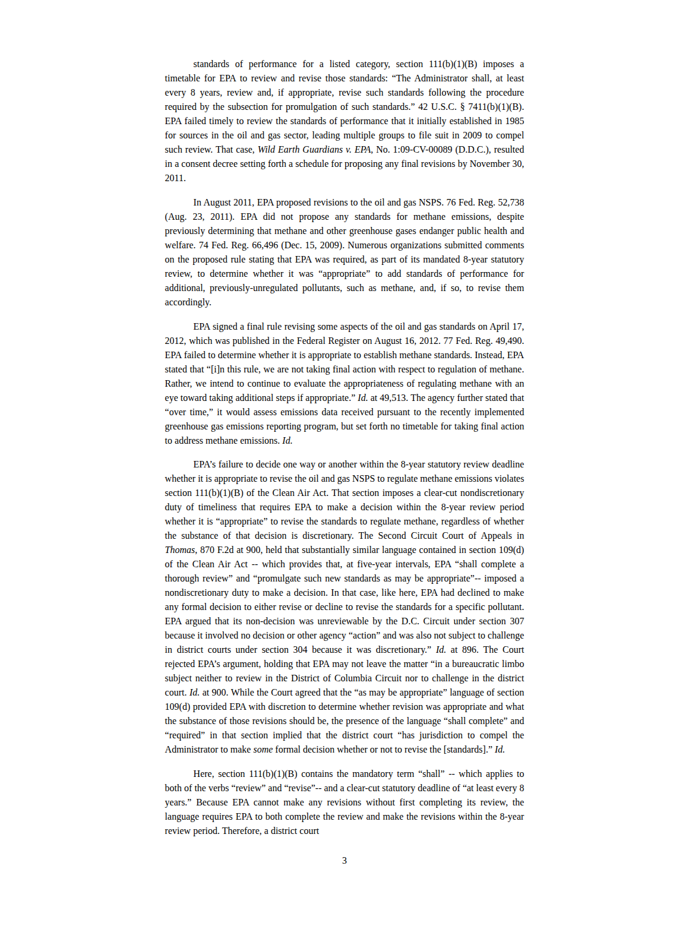standards of performance for a listed category, section 111(b)(1)(B) imposes a timetable for EPA to review and revise those standards: “The Administrator shall, at least every 8 years, review and, if appropriate, revise such standards following the procedure required by the subsection for promulgation of such standards.” 42 U.S.C. § 7411(b)(1)(B). EPA failed timely to review the standards of performance that it initially established in 1985 for sources in the oil and gas sector, leading multiple groups to file suit in 2009 to compel such review. That case, Wild Earth Guardians v. EPA, No. 1:09-CV-00089 (D.D.C.), resulted in a consent decree setting forth a schedule for proposing any final revisions by November 30, 2011.
In August 2011, EPA proposed revisions to the oil and gas NSPS. 76 Fed. Reg. 52,738 (Aug. 23, 2011). EPA did not propose any standards for methane emissions, despite previously determining that methane and other greenhouse gases endanger public health and welfare. 74 Fed. Reg. 66,496 (Dec. 15, 2009). Numerous organizations submitted comments on the proposed rule stating that EPA was required, as part of its mandated 8-year statutory review, to determine whether it was “appropriate” to add standards of performance for additional, previously-unregulated pollutants, such as methane, and, if so, to revise them accordingly.
EPA signed a final rule revising some aspects of the oil and gas standards on April 17, 2012, which was published in the Federal Register on August 16, 2012. 77 Fed. Reg. 49,490. EPA failed to determine whether it is appropriate to establish methane standards. Instead, EPA stated that “[i]n this rule, we are not taking final action with respect to regulation of methane. Rather, we intend to continue to evaluate the appropriateness of regulating methane with an eye toward taking additional steps if appropriate.” Id. at 49,513. The agency further stated that “over time,” it would assess emissions data received pursuant to the recently implemented greenhouse gas emissions reporting program, but set forth no timetable for taking final action to address methane emissions. Id.
EPA’s failure to decide one way or another within the 8-year statutory review deadline whether it is appropriate to revise the oil and gas NSPS to regulate methane emissions violates section 111(b)(1)(B) of the Clean Air Act. That section imposes a clear-cut nondiscretionary duty of timeliness that requires EPA to make a decision within the 8-year review period whether it is “appropriate” to revise the standards to regulate methane, regardless of whether the substance of that decision is discretionary. The Second Circuit Court of Appeals in Thomas, 870 F.2d at 900, held that substantially similar language contained in section 109(d) of the Clean Air Act -- which provides that, at five-year intervals, EPA “shall complete a thorough review” and “promulgate such new standards as may be appropriate”-- imposed a nondiscretionary duty to make a decision. In that case, like here, EPA had declined to make any formal decision to either revise or decline to revise the standards for a specific pollutant. EPA argued that its non-decision was unreviewable by the D.C. Circuit under section 307 because it involved no decision or other agency “action” and was also not subject to challenge in district courts under section 304 because it was discretionary.” Id. at 896. The Court rejected EPA’s argument, holding that EPA may not leave the matter “in a bureaucratic limbo subject neither to review in the District of Columbia Circuit nor to challenge in the district court. Id. at 900. While the Court agreed that the “as may be appropriate” language of section 109(d) provided EPA with discretion to determine whether revision was appropriate and what the substance of those revisions should be, the presence of the language “shall complete” and “required” in that section implied that the district court “has jurisdiction to compel the Administrator to make some formal decision whether or not to revise the [standards].” Id.
Here, section 111(b)(1)(B) contains the mandatory term “shall” -- which applies to both of the verbs “review” and “revise”-- and a clear-cut statutory deadline of “at least every 8 years.” Because EPA cannot make any revisions without first completing its review, the language requires EPA to both complete the review and make the revisions within the 8-year review period. Therefore, a district court
3